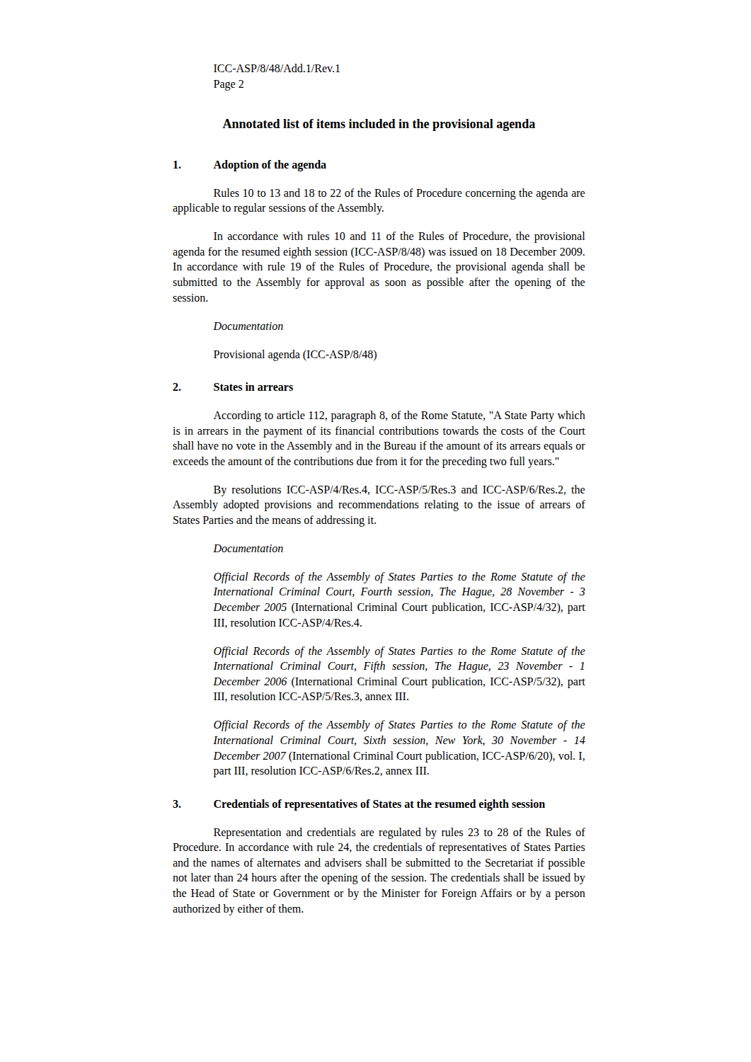ICC-ASP/8/48/Add.1/Rev.1
Page 2
Annotated list of items included in the provisional agenda
1. Adoption of the agenda
Rules 10 to 13 and 18 to 22 of the Rules of Procedure concerning the agenda are applicable to regular sessions of the Assembly.
In accordance with rules 10 and 11 of the Rules of Procedure, the provisional agenda for the resumed eighth session (ICC-ASP/8/48) was issued on 18 December 2009. In accordance with rule 19 of the Rules of Procedure, the provisional agenda shall be submitted to the Assembly for approval as soon as possible after the opening of the session.
Documentation
Provisional agenda (ICC-ASP/8/48)
2. States in arrears
According to article 112, paragraph 8, of the Rome Statute, "A State Party which is in arrears in the payment of its financial contributions towards the costs of the Court shall have no vote in the Assembly and in the Bureau if the amount of its arrears equals or exceeds the amount of the contributions due from it for the preceding two full years."
By resolutions ICC-ASP/4/Res.4, ICC-ASP/5/Res.3 and ICC-ASP/6/Res.2, the Assembly adopted provisions and recommendations relating to the issue of arrears of States Parties and the means of addressing it.
Documentation
Official Records of the Assembly of States Parties to the Rome Statute of the International Criminal Court, Fourth session, The Hague, 28 November - 3 December 2005 (International Criminal Court publication, ICC-ASP/4/32), part III, resolution ICC-ASP/4/Res.4.
Official Records of the Assembly of States Parties to the Rome Statute of the International Criminal Court, Fifth session, The Hague, 23 November - 1 December 2006 (International Criminal Court publication, ICC-ASP/5/32), part III, resolution ICC-ASP/5/Res.3, annex III.
Official Records of the Assembly of States Parties to the Rome Statute of the International Criminal Court, Sixth session, New York, 30 November - 14 December 2007 (International Criminal Court publication, ICC-ASP/6/20), vol. I, part III, resolution ICC-ASP/6/Res.2, annex III.
3. Credentials of representatives of States at the resumed eighth session
Representation and credentials are regulated by rules 23 to 28 of the Rules of Procedure. In accordance with rule 24, the credentials of representatives of States Parties and the names of alternates and advisers shall be submitted to the Secretariat if possible not later than 24 hours after the opening of the session. The credentials shall be issued by the Head of State or Government or by the Minister for Foreign Affairs or by a person authorized by either of them.